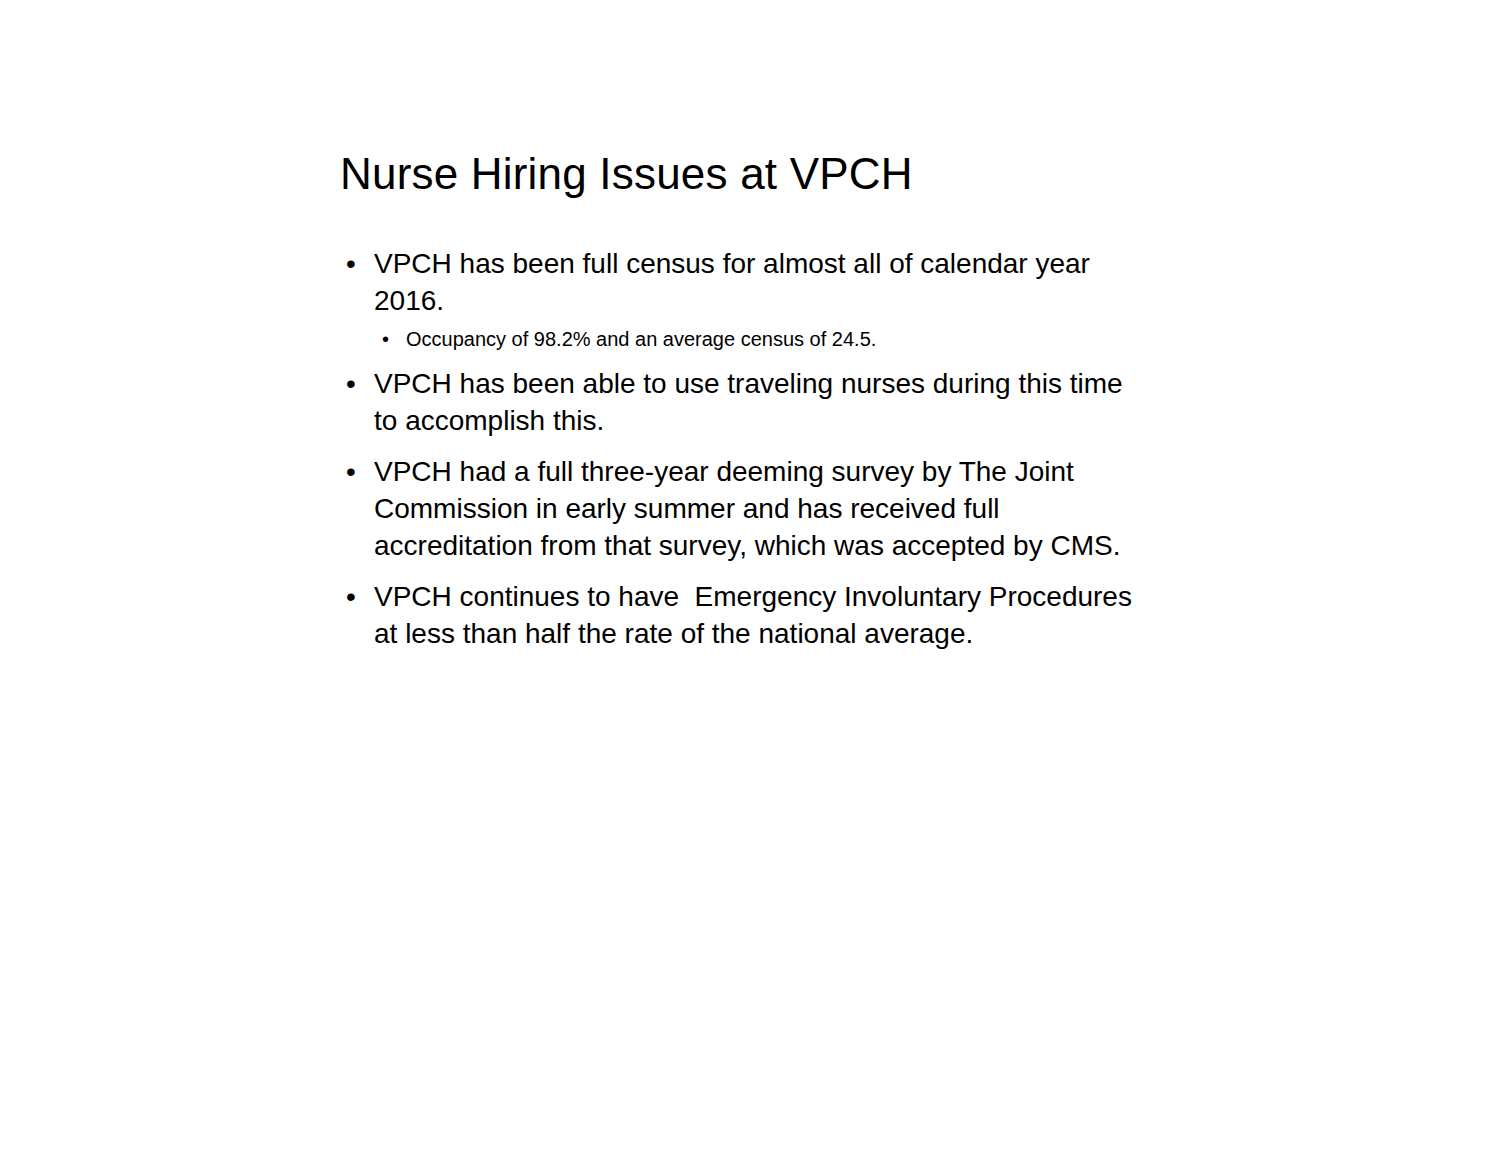Nurse Hiring Issues at VPCH
VPCH has been full census for almost all of calendar year 2016.
Occupancy of 98.2% and an average census of 24.5.
VPCH has been able to use traveling nurses during this time to accomplish this.
VPCH had a full three-year deeming survey by The Joint Commission in early summer and has received full accreditation from that survey, which was accepted by CMS.
VPCH continues to have Emergency Involuntary Procedures at less than half the rate of the national average.